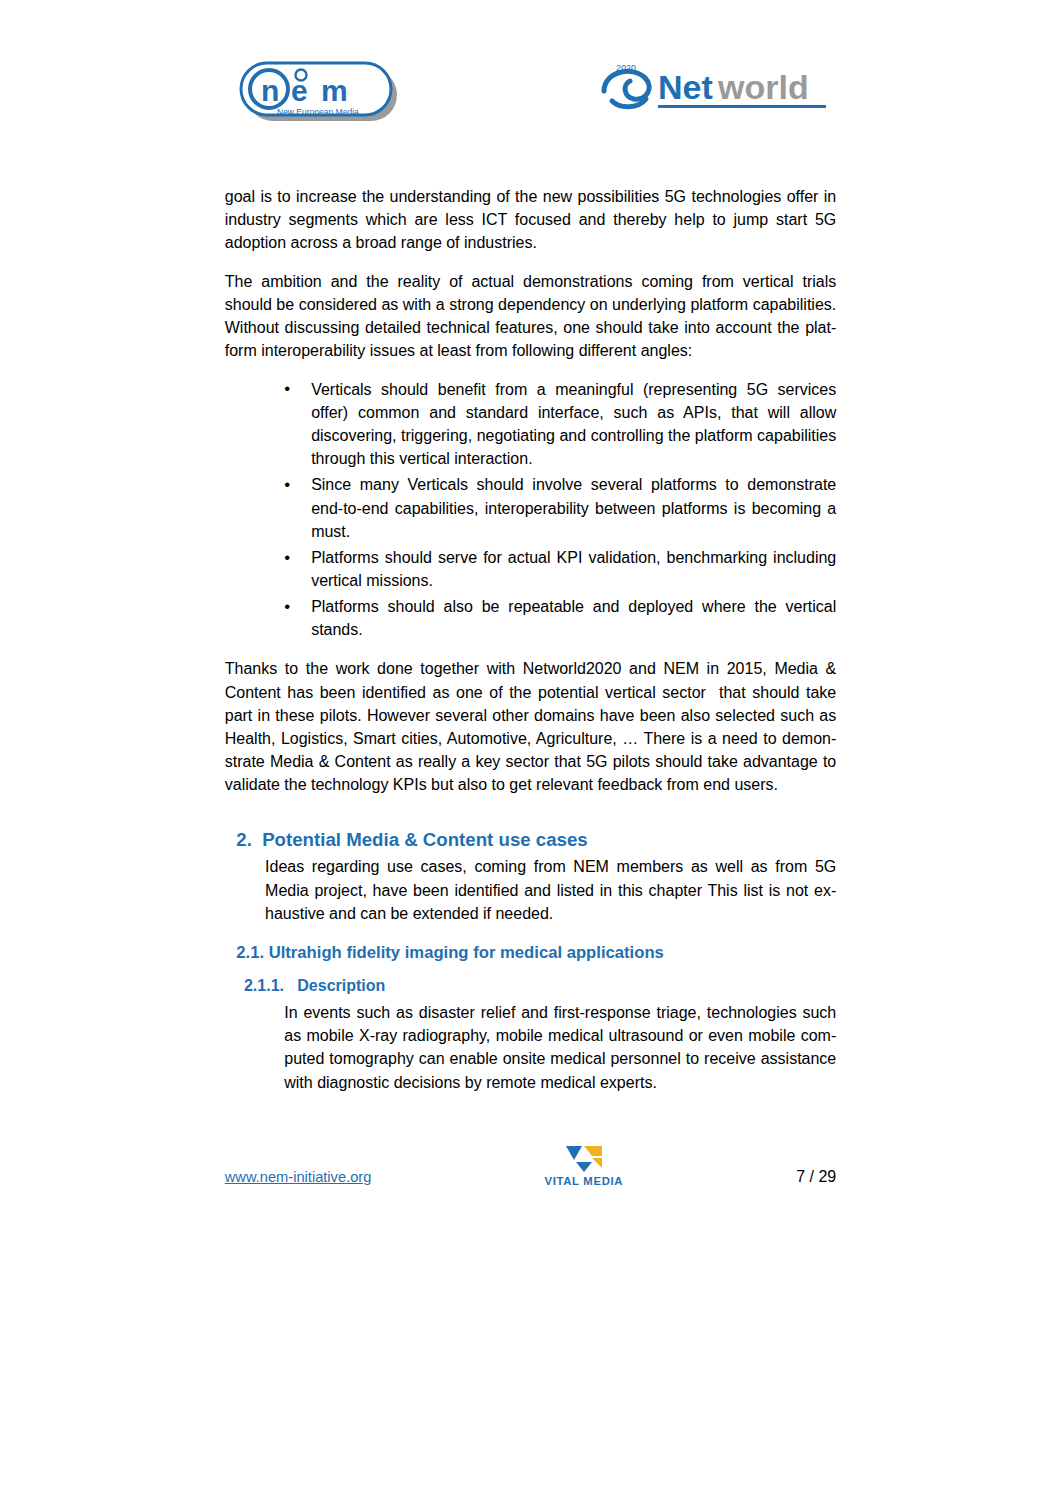n e m New European Media
2020 Net world
goal is to increase the understanding of the new possibilities 5G technologies offer in industry segments which are less ICT focused and thereby help to jump start 5G adoption across a broad range of industries.
The ambition and the reality of actual demonstrations coming from vertical trials should be considered as with a strong dependency on underlying platform capabilities. Without discussing detailed technical features, one should take into account the platform interoperability issues at least from following different angles:
Verticals should benefit from a meaningful (representing 5G services offer) common and standard interface, such as APIs, that will allow discovering, triggering, negotiating and controlling the platform capabilities through this vertical interaction.
Since many Verticals should involve several platforms to demonstrate end-to-end capabilities, interoperability between platforms is becoming a must.
Platforms should serve for actual KPI validation, benchmarking including vertical missions.
Platforms should also be repeatable and deployed where the vertical stands.
Thanks to the work done together with Networld2020 and NEM in 2015, Media & Content has been identified as one of the potential vertical sector that should take part in these pilots. However several other domains have been also selected such as Health, Logistics, Smart cities, Automotive, Agriculture, … There is a need to demonstrate Media & Content as really a key sector that 5G pilots should take advantage to validate the technology KPIs but also to get relevant feedback from end users.
2. Potential Media & Content use cases
Ideas regarding use cases, coming from NEM members as well as from 5G Media project, have been identified and listed in this chapter This list is not exhaustive and can be extended if needed.
2.1. Ultrahigh fidelity imaging for medical applications
2.1.1. Description
In events such as disaster relief and first-response triage, technologies such as mobile X-ray radiography, mobile medical ultrasound or even mobile computed tomography can enable onsite medical personnel to receive assistance with diagnostic decisions by remote medical experts.
www.nem-initiative.org
VITAL MEDIA
7 / 29